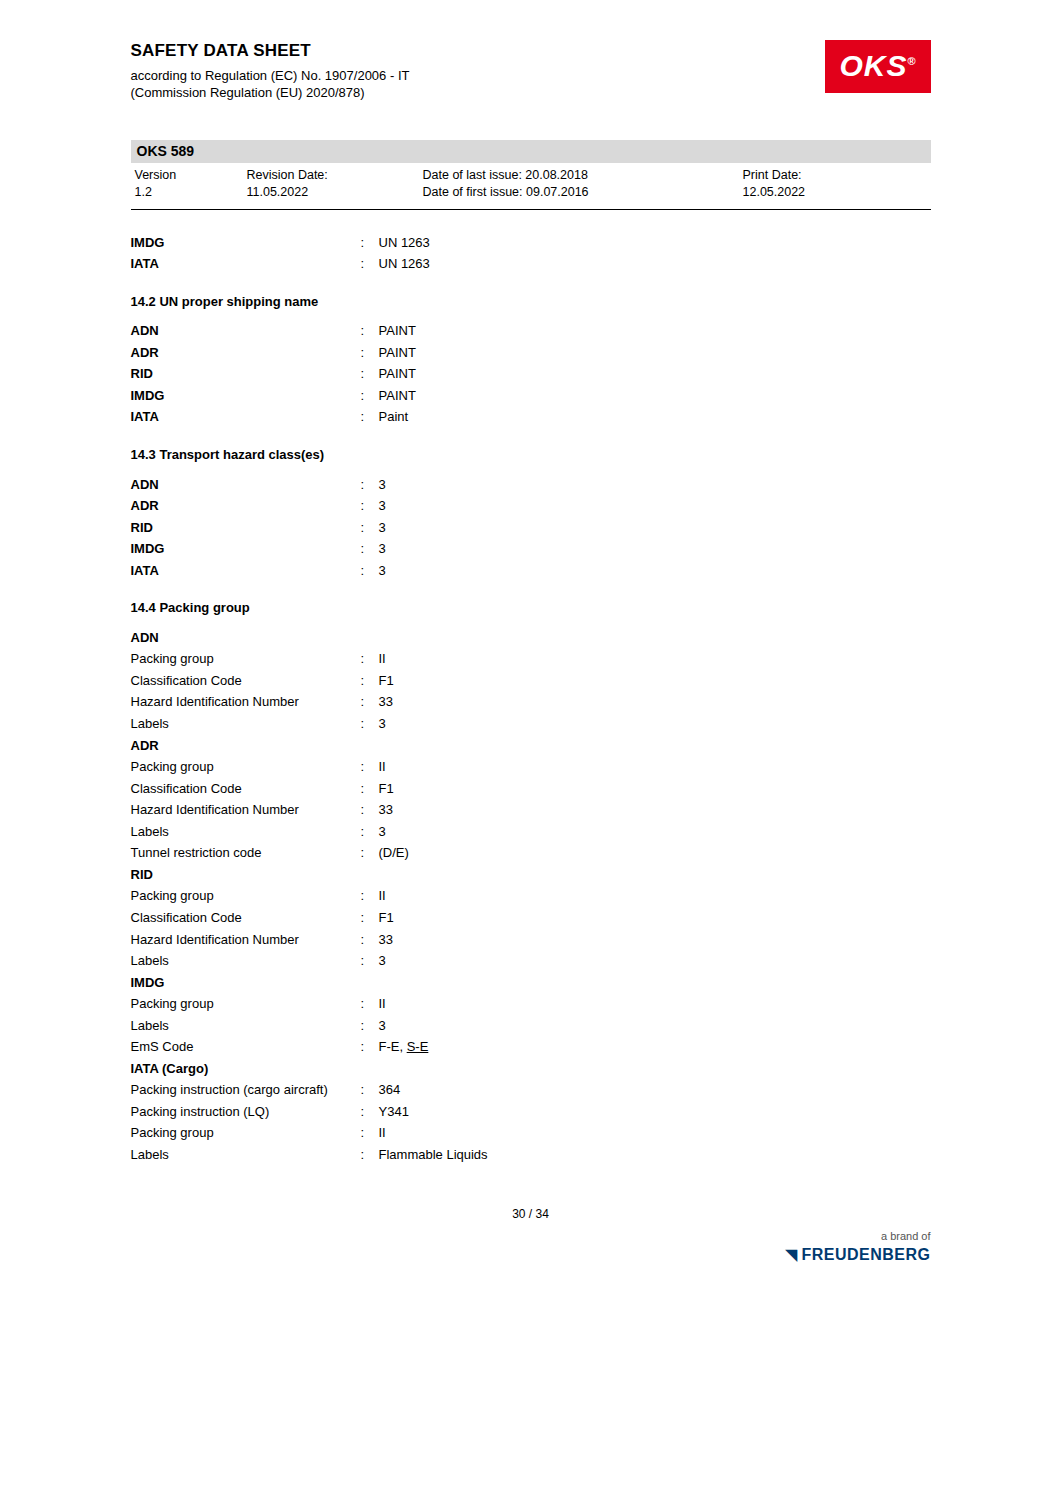SAFETY DATA SHEET
according to Regulation (EC) No. 1907/2006 - IT
(Commission Regulation (EU) 2020/878)
OKS®
OKS 589
| Version 1.2 | Revision Date: 11.05.2022 | Date of last issue: 20.08.2018 Date of first issue: 09.07.2016 | Print Date: 12.05.2022 |
| IMDG | : | UN 1263 |
| IATA | : | UN 1263 |
14.2 UN proper shipping name
| ADN | : | PAINT |
| ADR | : | PAINT |
| RID | : | PAINT |
| IMDG | : | PAINT |
| IATA | : | Paint |
14.3 Transport hazard class(es)
| ADN | : | 3 |
| ADR | : | 3 |
| RID | : | 3 |
| IMDG | : | 3 |
| IATA | : | 3 |
14.4 Packing group
| ADN |
| Packing group | : | II |
| Classification Code | : | F1 |
| Hazard Identification Number | : | 33 |
| Labels | : | 3 |
| ADR |
| Packing group | : | II |
| Classification Code | : | F1 |
| Hazard Identification Number | : | 33 |
| Labels | : | 3 |
| Tunnel restriction code | : | (D/E) |
| RID |
| Packing group | : | II |
| Classification Code | : | F1 |
| Hazard Identification Number | : | 33 |
| Labels | : | 3 |
| IMDG |
| Packing group | : | II |
| Labels | : | 3 |
| EmS Code | : | F-E, S-E |
| IATA (Cargo) |
| Packing instruction (cargo aircraft) | : | 364 |
| Packing instruction (LQ) | : | Y341 |
| Packing group | : | II |
| Labels | : | Flammable Liquids |
30 / 34
a brand of
◥FREUDENBERG